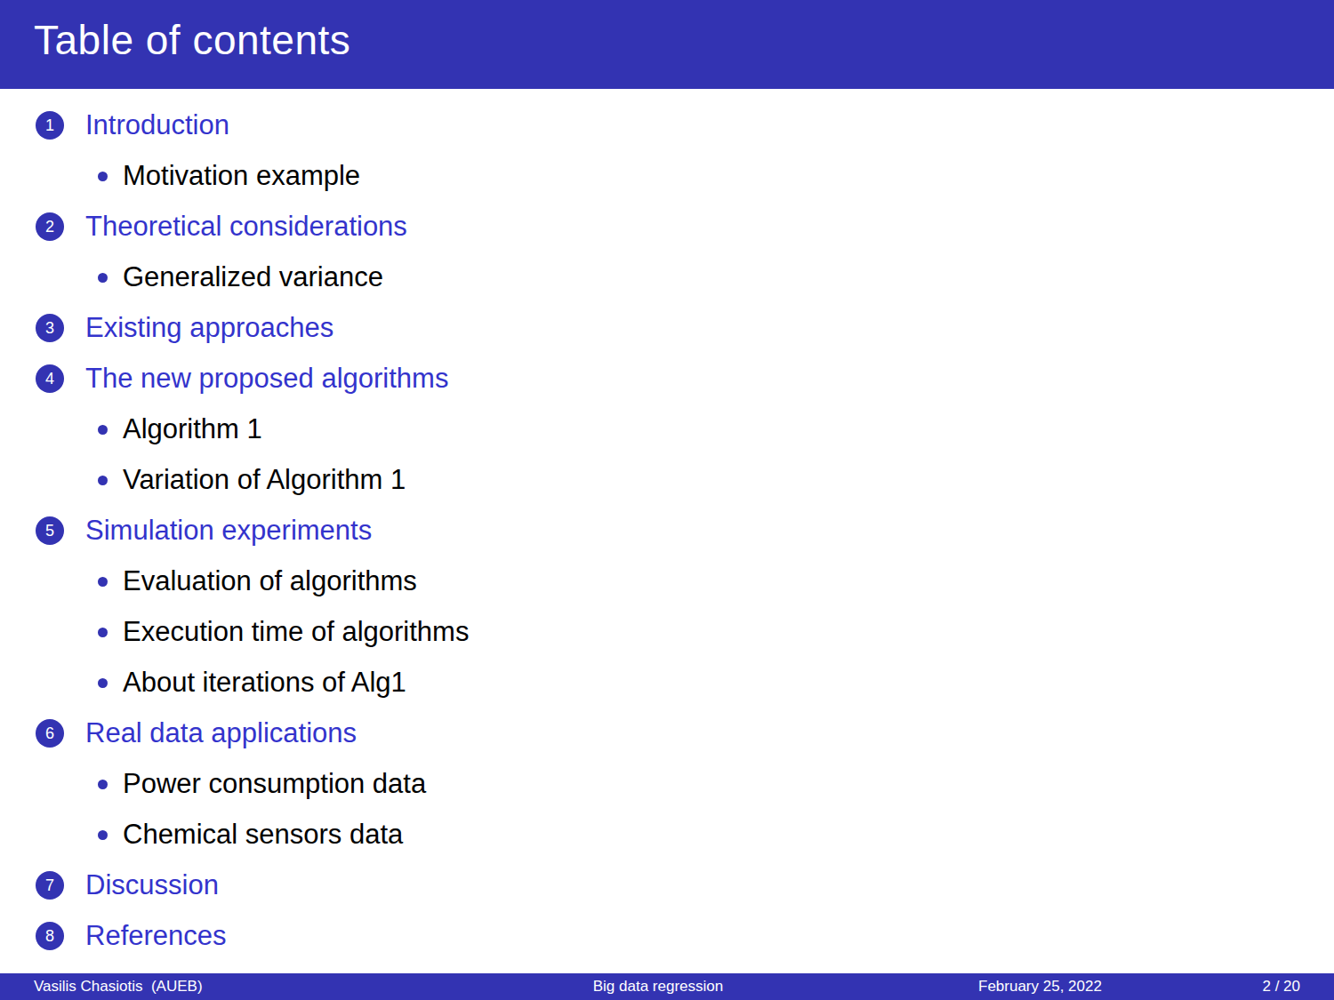Table of contents
1 Introduction
Motivation example
2 Theoretical considerations
Generalized variance
3 Existing approaches
4 The new proposed algorithms
Algorithm 1
Variation of Algorithm 1
5 Simulation experiments
Evaluation of algorithms
Execution time of algorithms
About iterations of Alg1
6 Real data applications
Power consumption data
Chemical sensors data
7 Discussion
8 References
Vasilis Chasiotis (AUEB)
Big data regression
February 25, 2022 2 / 20